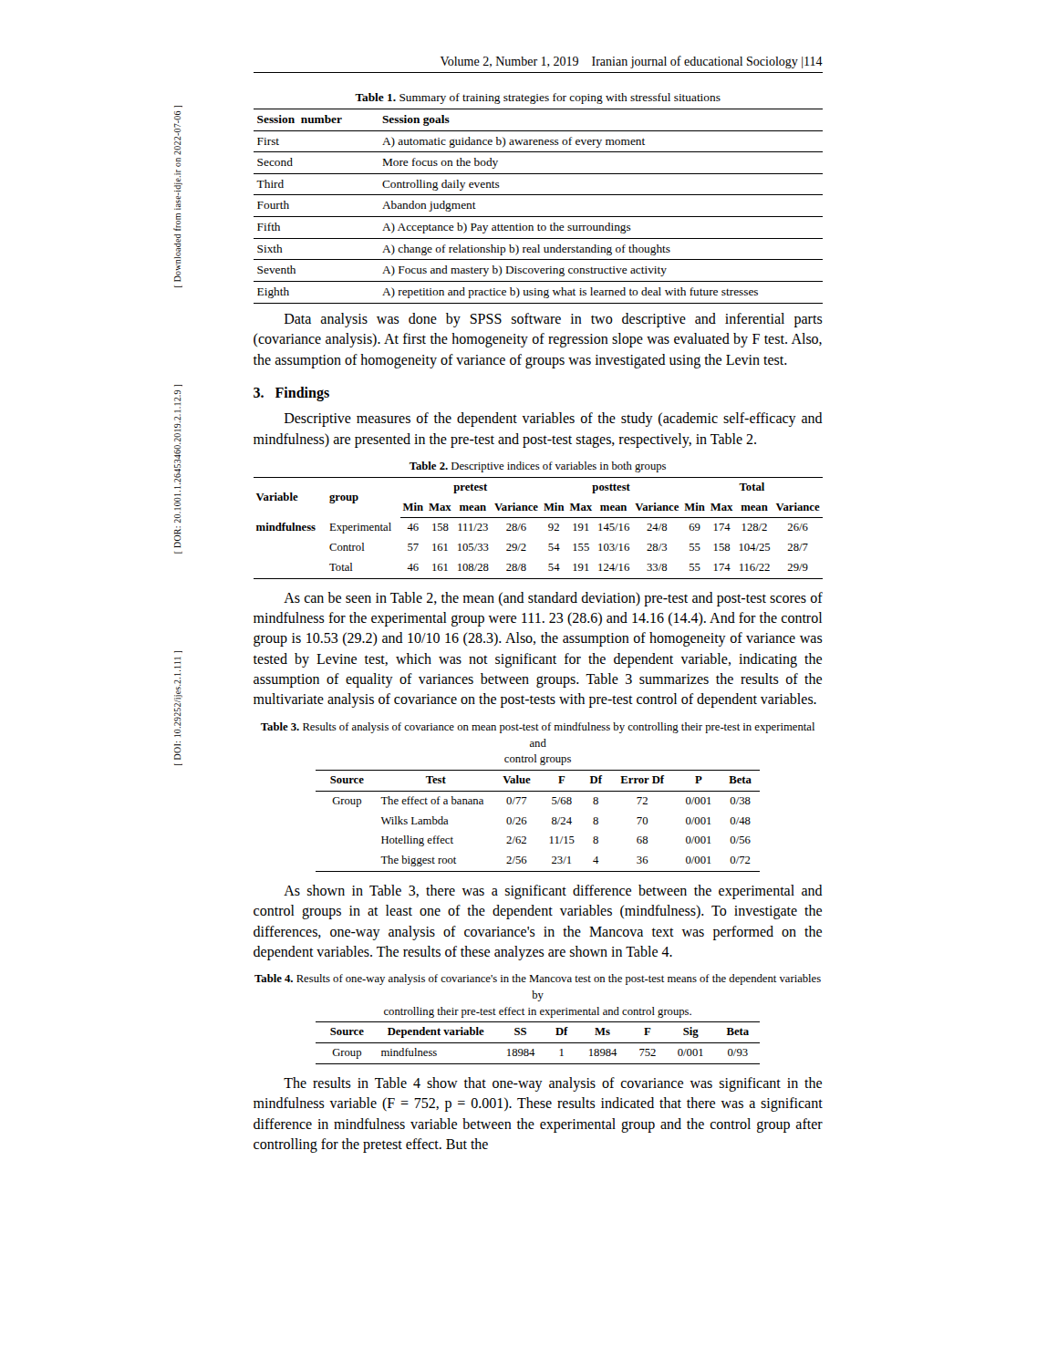[ Downloaded from iase-idje.ir on 2022-07-06 ]
[ DOR: 20.1001.1.26453460.2019.2.1.12.9 ]
[ DOI: 10.29252/ijes.2.1.111 ]
Volume 2, Number 1, 2019 Iranian journal of educational Sociology |114
Table 1. Summary of training strategies for coping with stressful situations
| Session number | Session goals |
| --- | --- |
| First | A) automatic guidance b) awareness of every moment |
| Second | More focus on the body |
| Third | Controlling daily events |
| Fourth | Abandon judgment |
| Fifth | A) Acceptance b) Pay attention to the surroundings |
| Sixth | A) change of relationship b) real understanding of thoughts |
| Seventh | A) Focus and mastery b) Discovering constructive activity |
| Eighth | A) repetition and practice b) using what is learned to deal with future stresses |
Data analysis was done by SPSS software in two descriptive and inferential parts (covariance analysis). At first the homogeneity of regression slope was evaluated by F test. Also, the assumption of homogeneity of variance of groups was investigated using the Levin test.
3. Findings
Descriptive measures of the dependent variables of the study (academic self-efficacy and mindfulness) are presented in the pre-test and post-test stages, respectively, in Table 2.
Table 2. Descriptive indices of variables in both groups
| Variable | group | pretest | posttest | Total |
| --- | --- | --- | --- | --- |
| Min | Max | mean | Variance | Min | Max | mean | Variance | Min | Max | mean | Variance |
| mindfulness | Experimental | 46 | 158 | 111/23 | 28/6 | 92 | 191 | 145/16 | 24/8 | 69 | 174 | 128/2 | 26/6 |
| | Control | 57 | 161 | 105/33 | 29/2 | 54 | 155 | 103/16 | 28/3 | 55 | 158 | 104/25 | 28/7 |
| | Total | 46 | 161 | 108/28 | 28/8 | 54 | 191 | 124/16 | 33/8 | 55 | 174 | 116/22 | 29/9 |
As can be seen in Table 2, the mean (and standard deviation) pre-test and post-test scores of mindfulness for the experimental group were 111. 23 (28.6) and 14.16 (14.4). And for the control group is 10.53 (29.2) and 10/10 16 (28.3). Also, the assumption of homogeneity of variance was tested by Levine test, which was not significant for the dependent variable, indicating the assumption of equality of variances between groups. Table 3 summarizes the results of the multivariate analysis of covariance on the post-tests with pre-test control of dependent variables.
Table 3. Results of analysis of covariance on mean post-test of mindfulness by controlling their pre-test in experimental and
control groups
| Source | Test | Value | F | Df | Error Df | P | Beta |
| --- | --- | --- | --- | --- | --- | --- | --- |
| Group | The effect of a banana | 0/77 | 5/68 | 8 | 72 | 0/001 | 0/38 |
| | Wilks Lambda | 0/26 | 8/24 | 8 | 70 | 0/001 | 0/48 |
| | Hotelling effect | 2/62 | 11/15 | 8 | 68 | 0/001 | 0/56 |
| | The biggest root | 2/56 | 23/1 | 4 | 36 | 0/001 | 0/72 |
As shown in Table 3, there was a significant difference between the experimental and control groups in at least one of the dependent variables (mindfulness). To investigate the differences, one-way analysis of covariance's in the Mancova text was performed on the dependent variables. The results of these analyzes are shown in Table 4.
Table 4. Results of one-way analysis of covariance's in the Mancova test on the post-test means of the dependent variables by
controlling their pre-test effect in experimental and control groups.
| Source | Dependent variable | SS | Df | Ms | F | Sig | Beta |
| --- | --- | --- | --- | --- | --- | --- | --- |
| Group | mindfulness | 18984 | 1 | 18984 | 752 | 0/001 | 0/93 |
The results in Table 4 show that one-way analysis of covariance was significant in the mindfulness variable (F = 752, p = 0.001). These results indicated that there was a significant difference in mindfulness variable between the experimental group and the control group after controlling for the pretest effect. But the